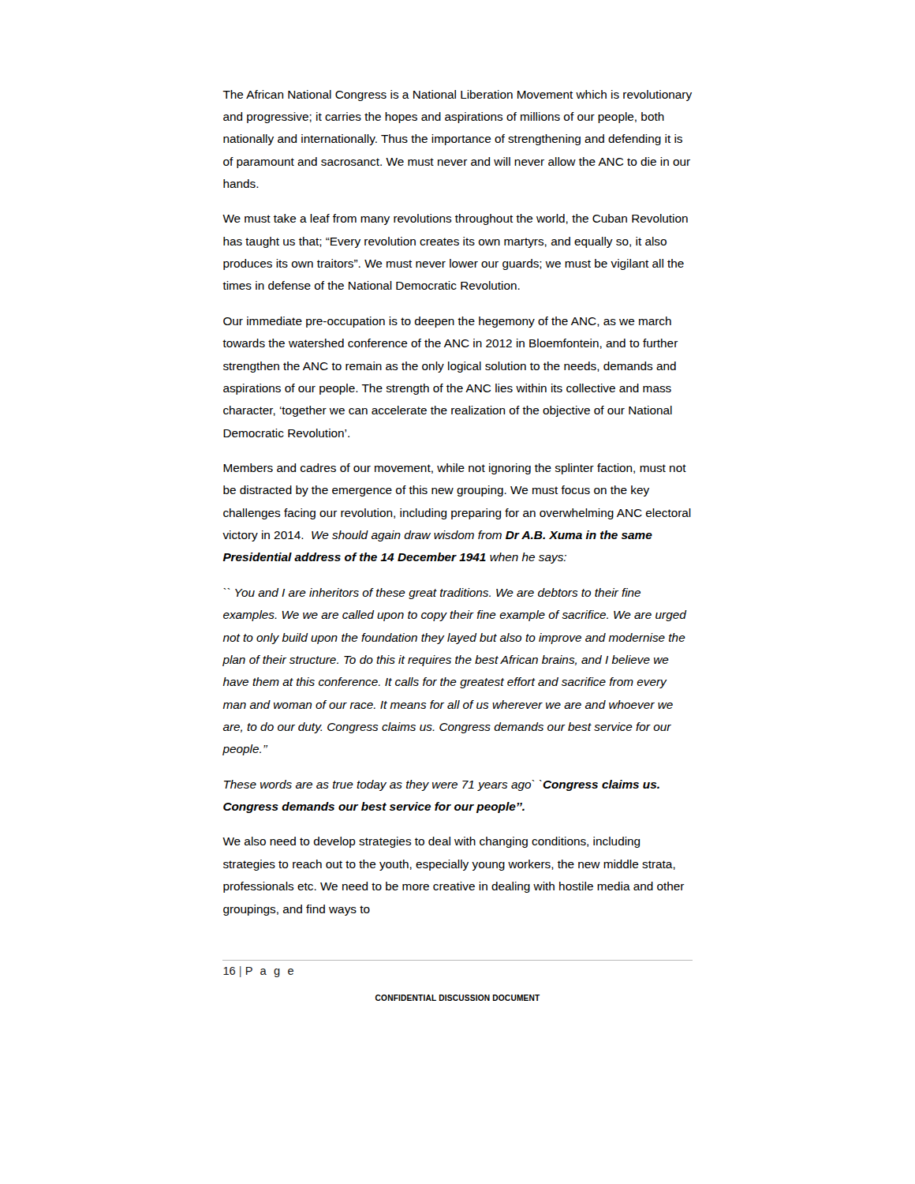The African National Congress is a National Liberation Movement which is revolutionary and progressive; it carries the hopes and aspirations of millions of our people, both nationally and internationally. Thus the importance of strengthening and defending it is of paramount and sacrosanct. We must never and will never allow the ANC to die in our hands.
We must take a leaf from many revolutions throughout the world, the Cuban Revolution has taught us that; “Every revolution creates its own martyrs, and equally so, it also produces its own traitors”. We must never lower our guards; we must be vigilant all the times in defense of the National Democratic Revolution.
Our immediate pre-occupation is to deepen the hegemony of the ANC, as we march towards the watershed conference of the ANC in 2012 in Bloemfontein, and to further strengthen the ANC to remain as the only logical solution to the needs, demands and aspirations of our people. The strength of the ANC lies within its collective and mass character, ‘together we can accelerate the realization of the objective of our National Democratic Revolution’.
Members and cadres of our movement, while not ignoring the splinter faction, must not be distracted by the emergence of this new grouping. We must focus on the key challenges facing our revolution, including preparing for an overwhelming ANC electoral victory in 2014. We should again draw wisdom from Dr A.B. Xuma in the same Presidential address of the 14 December 1941 when he says:
`` You and I are inheritors of these great traditions. We are debtors to their fine examples. We we are called upon to copy their fine example of sacrifice. We are urged not to only build upon the foundation they layed but also to improve and modernise the plan of their structure. To do this it requires the best African brains, and I believe we have them at this conference. It calls for the greatest effort and sacrifice from every man and woman of our race. It means for all of us wherever we are and whoever we are, to do our duty. Congress claims us. Congress demands our best service for our people.’’
These words are as true today as they were 71 years ago` `Congress claims us. Congress demands our best service for our people’’.
We also need to develop strategies to deal with changing conditions, including strategies to reach out to the youth, especially young workers, the new middle strata, professionals etc. We need to be more creative in dealing with hostile media and other groupings, and find ways to
16 | P a g e
CONFIDENTIAL DISCUSSION DOCUMENT